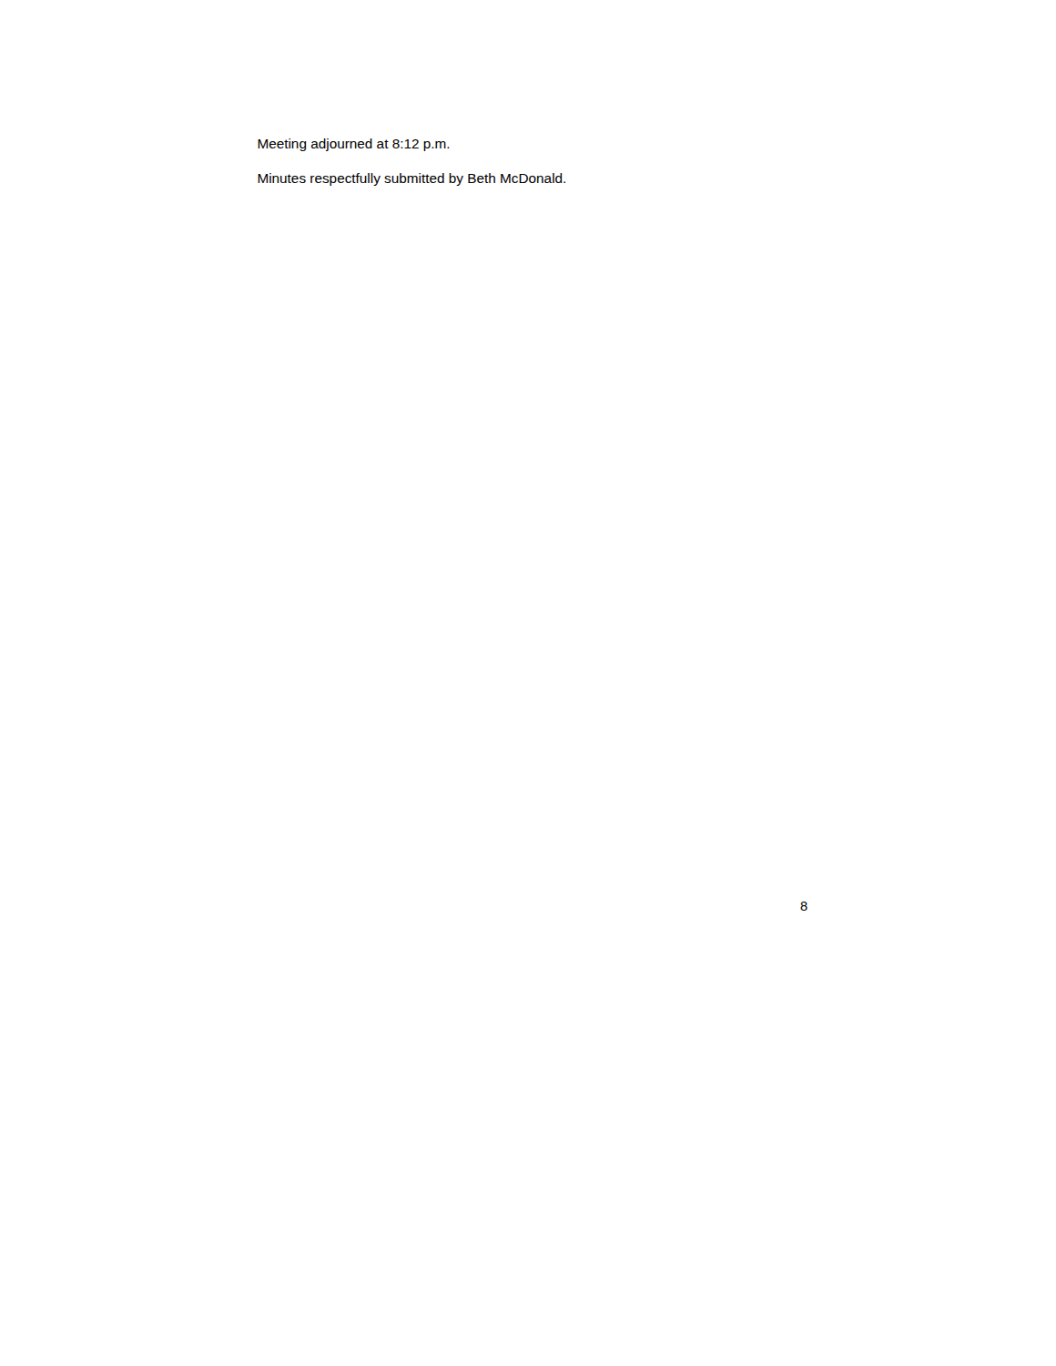Meeting adjourned at 8:12 p.m.
Minutes respectfully submitted by Beth McDonald.
8